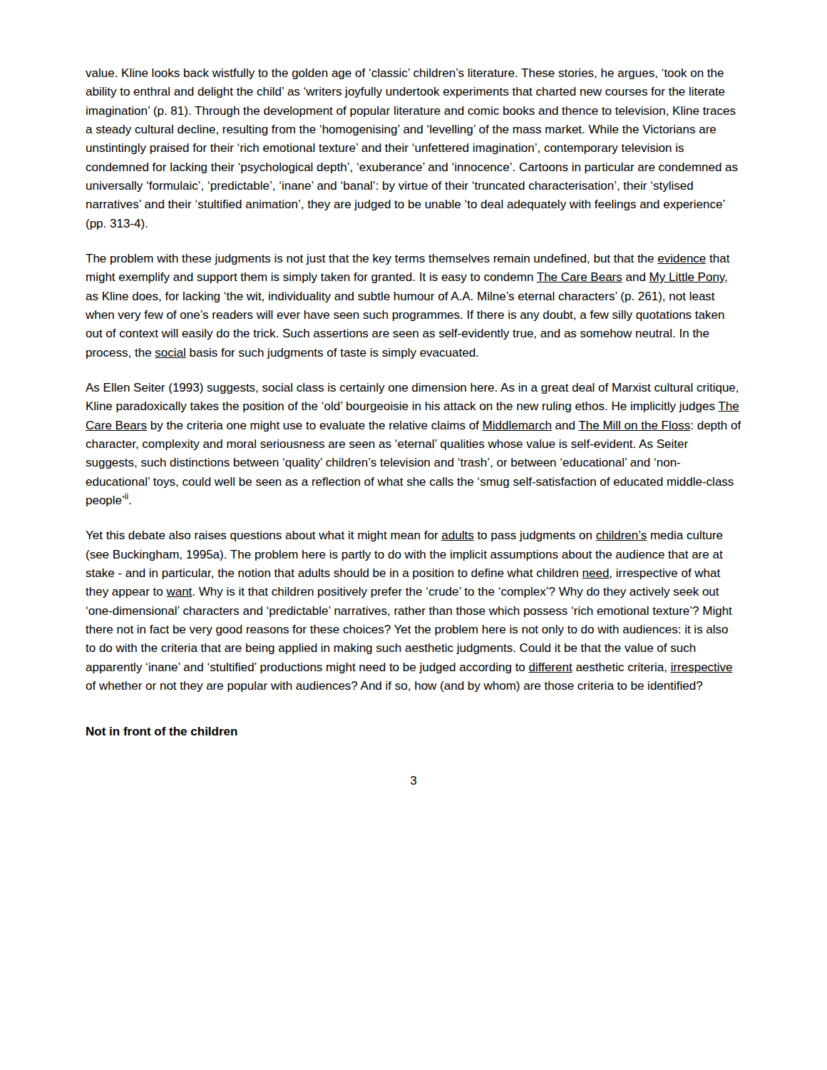value. Kline looks back wistfully to the golden age of ‘classic’ children’s literature. These stories, he argues, ‘took on the ability to enthral and delight the child’ as ‘writers joyfully undertook experiments that charted new courses for the literate imagination’ (p. 81). Through the development of popular literature and comic books and thence to television, Kline traces a steady cultural decline, resulting from the ‘homogenising’ and ‘levelling’ of the mass market. While the Victorians are unstintingly praised for their ‘rich emotional texture’ and their ‘unfettered imagination’, contemporary television is condemned for lacking their ‘psychological depth’, ‘exuberance’ and ‘innocence’. Cartoons in particular are condemned as universally ‘formulaic’, ‘predictable’, ‘inane’ and ‘banal’: by virtue of their ‘truncated characterisation’, their ‘stylised narratives’ and their ‘stultified animation’, they are judged to be unable ‘to deal adequately with feelings and experience’ (pp. 313-4).
The problem with these judgments is not just that the key terms themselves remain undefined, but that the evidence that might exemplify and support them is simply taken for granted. It is easy to condemn The Care Bears and My Little Pony, as Kline does, for lacking ‘the wit, individuality and subtle humour of A.A. Milne’s eternal characters’ (p. 261), not least when very few of one’s readers will ever have seen such programmes. If there is any doubt, a few silly quotations taken out of context will easily do the trick. Such assertions are seen as self-evidently true, and as somehow neutral. In the process, the social basis for such judgments of taste is simply evacuated.
As Ellen Seiter (1993) suggests, social class is certainly one dimension here. As in a great deal of Marxist cultural critique, Kline paradoxically takes the position of the ‘old’ bourgeoisie in his attack on the new ruling ethos. He implicitly judges The Care Bears by the criteria one might use to evaluate the relative claims of Middlemarch and The Mill on the Floss: depth of character, complexity and moral seriousness are seen as ‘eternal’ qualities whose value is self-evident. As Seiter suggests, such distinctions between ‘quality’ children’s television and ‘trash’, or between ‘educational’ and ‘non-educational’ toys, could well be seen as a reflection of what she calls the ‘smug self-satisfaction of educated middle-class people’ii.
Yet this debate also raises questions about what it might mean for adults to pass judgments on children’s media culture (see Buckingham, 1995a). The problem here is partly to do with the implicit assumptions about the audience that are at stake - and in particular, the notion that adults should be in a position to define what children need, irrespective of what they appear to want. Why is it that children positively prefer the ‘crude’ to the ‘complex’? Why do they actively seek out ‘one-dimensional’ characters and ‘predictable’ narratives, rather than those which possess ‘rich emotional texture’? Might there not in fact be very good reasons for these choices? Yet the problem here is not only to do with audiences: it is also to do with the criteria that are being applied in making such aesthetic judgments. Could it be that the value of such apparently ‘inane’ and ‘stultified’ productions might need to be judged according to different aesthetic criteria, irrespective of whether or not they are popular with audiences? And if so, how (and by whom) are those criteria to be identified?
Not in front of the children
3